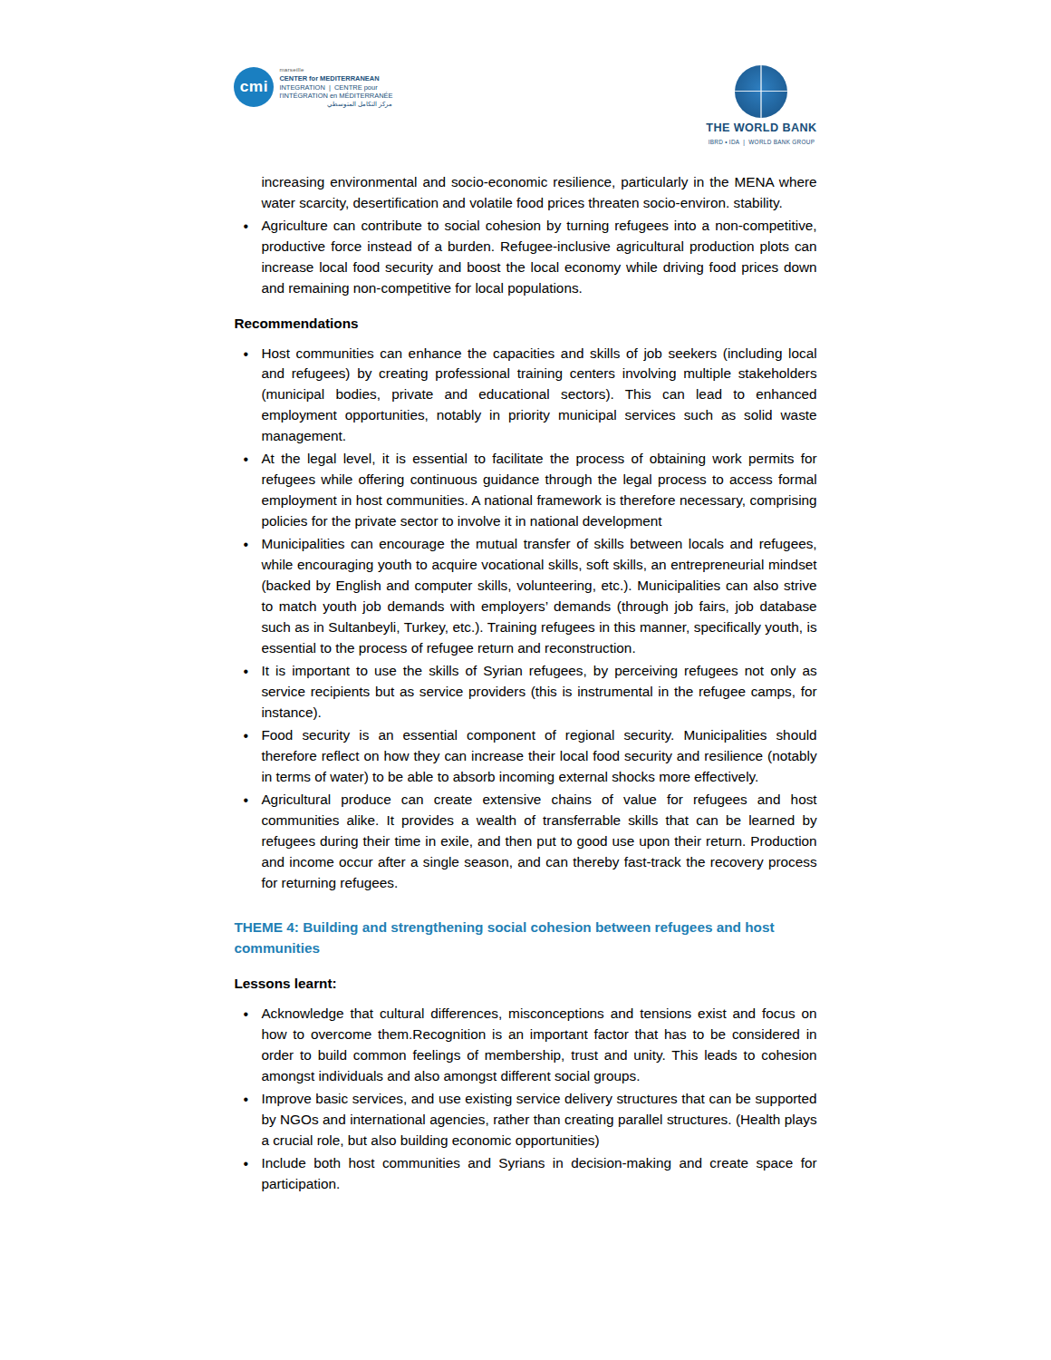cmi
marseille
CENTER for MEDITERRANEAN
INTEGRATION | CENTRE pour
l'INTÉGRATION en MÉDITERRANÉE
مركز التكامل المتوسطي
THE WORLD BANK
IBRD • IDA | WORLD BANK GROUP
increasing environmental and socio-economic resilience, particularly in the MENA where water scarcity, desertification and volatile food prices threaten socio-environ. stability.
Agriculture can contribute to social cohesion by turning refugees into a non-competitive, productive force instead of a burden. Refugee-inclusive agricultural production plots can increase local food security and boost the local economy while driving food prices down and remaining non-competitive for local populations.
Recommendations
Host communities can enhance the capacities and skills of job seekers (including local and refugees) by creating professional training centers involving multiple stakeholders (municipal bodies, private and educational sectors). This can lead to enhanced employment opportunities, notably in priority municipal services such as solid waste management.
At the legal level, it is essential to facilitate the process of obtaining work permits for refugees while offering continuous guidance through the legal process to access formal employment in host communities. A national framework is therefore necessary, comprising policies for the private sector to involve it in national development
Municipalities can encourage the mutual transfer of skills between locals and refugees, while encouraging youth to acquire vocational skills, soft skills, an entrepreneurial mindset (backed by English and computer skills, volunteering, etc.). Municipalities can also strive to match youth job demands with employers’ demands (through job fairs, job database such as in Sultanbeyli, Turkey, etc.). Training refugees in this manner, specifically youth, is essential to the process of refugee return and reconstruction.
It is important to use the skills of Syrian refugees, by perceiving refugees not only as service recipients but as service providers (this is instrumental in the refugee camps, for instance).
Food security is an essential component of regional security. Municipalities should therefore reflect on how they can increase their local food security and resilience (notably in terms of water) to be able to absorb incoming external shocks more effectively.
Agricultural produce can create extensive chains of value for refugees and host communities alike. It provides a wealth of transferrable skills that can be learned by refugees during their time in exile, and then put to good use upon their return. Production and income occur after a single season, and can thereby fast-track the recovery process for returning refugees.
THEME 4: Building and strengthening social cohesion between refugees and host communities
Lessons learnt:
Acknowledge that cultural differences, misconceptions and tensions exist and focus on how to overcome them.Recognition is an important factor that has to be considered in order to build common feelings of membership, trust and unity. This leads to cohesion amongst individuals and also amongst different social groups.
Improve basic services, and use existing service delivery structures that can be supported by NGOs and international agencies, rather than creating parallel structures. (Health plays a crucial role, but also building economic opportunities)
Include both host communities and Syrians in decision-making and create space for participation.